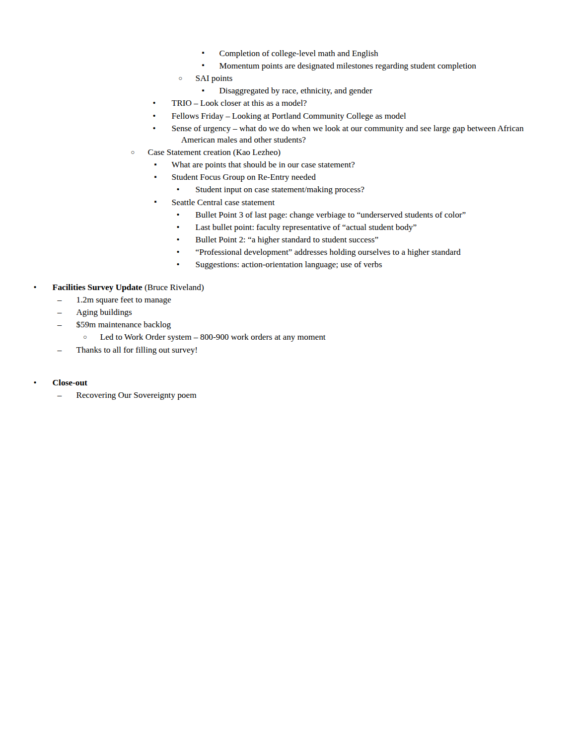Completion of college-level math and English
Momentum points are designated milestones regarding student completion
SAI points
Disaggregated by race, ethnicity, and gender
TRIO – Look closer at this as a model?
Fellows Friday – Looking at Portland Community College as model
Sense of urgency – what do we do when we look at our community and see large gap between African American males and other students?
Case Statement creation (Kao Lezheo)
What are points that should be in our case statement?
Student Focus Group on Re-Entry needed
Student input on case statement/making process?
Seattle Central case statement
Bullet Point 3 of last page: change verbiage to “underserved students of color”
Last bullet point: faculty representative of “actual student body”
Bullet Point 2: “a higher standard to student success”
“Professional development” addresses holding ourselves to a higher standard
Suggestions: action-orientation language; use of verbs
Facilities Survey Update (Bruce Riveland)
1.2m square feet to manage
Aging buildings
$59m maintenance backlog
Led to Work Order system – 800-900 work orders at any moment
Thanks to all for filling out survey!
Close-out
Recovering Our Sovereignty poem